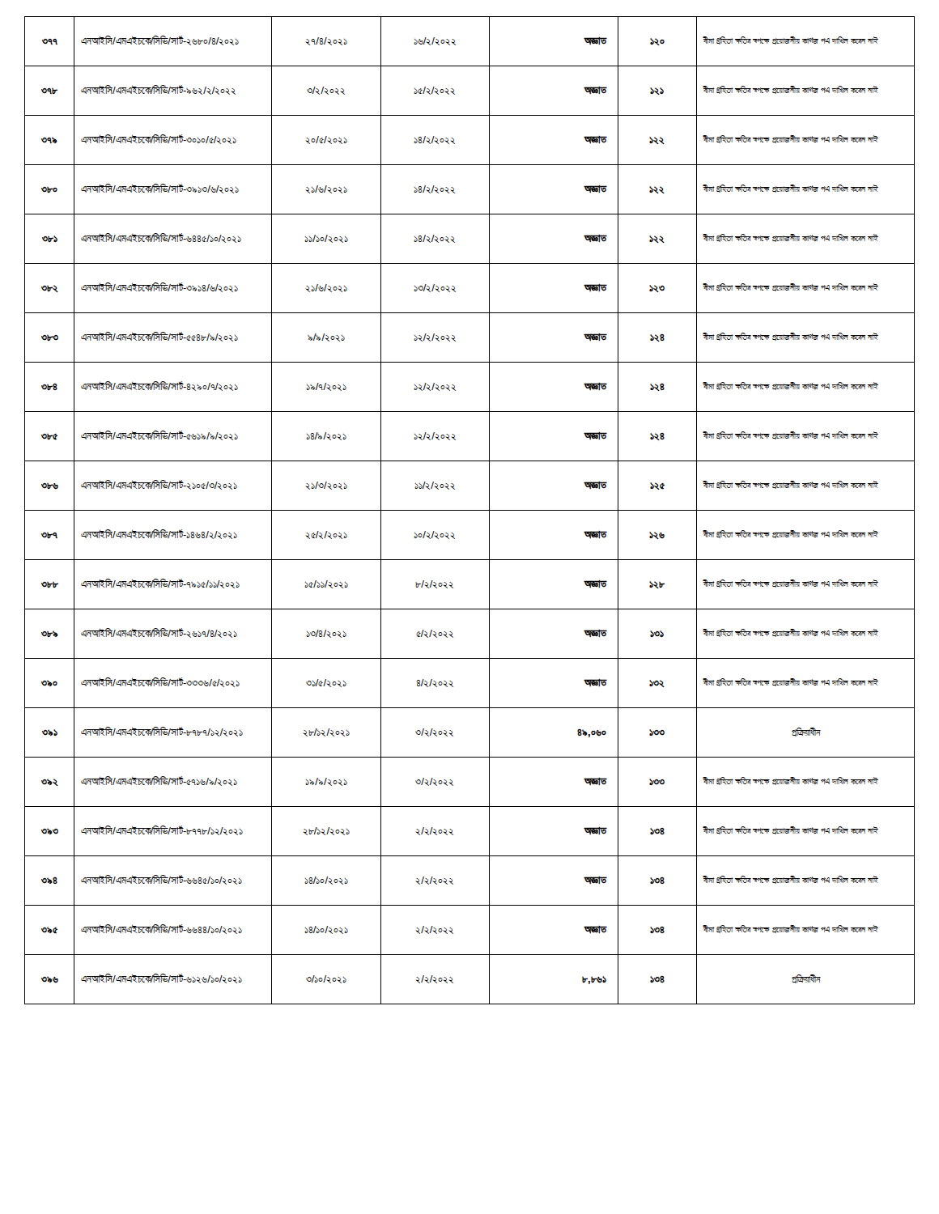| ৩৭৭ | এনআইসি/এমএইচকে/সিভি/সার্ট-২৬৮০/৪/২০২১ | ২৭/৪/২০২১ | ১৬/২/২০২২ | অজ্ঞাত | ১২০ | বীমা গ্রহিতা ক্ষতির স্বপক্ষে প্রয়োজনীয় কাগজ পএ দাখিল করেন নাই |
| ৩৭৮ | এনআইসি/এমএইচকে/সিভি/সার্ট-৯৬২/২/২০২২ | ৩/২/২০২২ | ১৫/২/২০২২ | অজ্ঞাত | ১২১ | বীমা গ্রহিতা ক্ষতির স্বপক্ষে প্রয়োজনীয় কাগজ পএ দাখিল করেন নাই |
| ৩৭৯ | এনআইসি/এমএইচকে/সিভি/সার্ট-৩০১০/৫/২০২১ | ২০/৫/২০২১ | ১৪/২/২০২২ | অজ্ঞাত | ১২২ | বীমা গ্রহিতা ক্ষতির স্বপক্ষে প্রয়োজনীয় কাগজ পএ দাখিল করেন নাই |
| ৩৮০ | এনআইসি/এমএইচকে/সিভি/সার্ট-৩৯১৩/৬/২০২১ | ২১/৬/২০২১ | ১৪/২/২০২২ | অজ্ঞাত | ১২২ | বীমা গ্রহিতা ক্ষতির স্বপক্ষে প্রয়োজনীয় কাগজ পএ দাখিল করেন নাই |
| ৩৮১ | এনআইসি/এমএইচকে/সিভি/সার্ট-৬৪৪৫/১০/২০২১ | ১১/১০/২০২১ | ১৪/২/২০২২ | অজ্ঞাত | ১২২ | বীমা গ্রহিতা ক্ষতির স্বপক্ষে প্রয়োজনীয় কাগজ পএ দাখিল করেন নাই |
| ৩৮২ | এনআইসি/এমএইচকে/সিভি/সার্ট-৩৯১৪/৬/২০২১ | ২১/৬/২০২১ | ১৩/২/২০২২ | অজ্ঞাত | ১২৩ | বীমা গ্রহিতা ক্ষতির স্বপক্ষে প্রয়োজনীয় কাগজ পএ দাখিল করেন নাই |
| ৩৮৩ | এনআইসি/এমএইচকে/সিভি/সার্ট-৫৫৪৮/৯/২০২১ | ৯/৯/২০২১ | ১২/২/২০২২ | অজ্ঞাত | ১২৪ | বীমা গ্রহিতা ক্ষতির স্বপক্ষে প্রয়োজনীয় কাগজ পএ দাখিল করেন নাই |
| ৩৮৪ | এনআইসি/এমএইচকে/সিভি/সার্ট-৪২৯০/৭/২০২১ | ১৯/৭/২০২১ | ১২/২/২০২২ | অজ্ঞাত | ১২৪ | বীমা গ্রহিতা ক্ষতির স্বপক্ষে প্রয়োজনীয় কাগজ পএ দাখিল করেন নাই |
| ৩৮৫ | এনআইসি/এমএইচকে/সিভি/সার্ট-৫৬১৯/৯/২০২১ | ১৪/৯/২০২১ | ১২/২/২০২২ | অজ্ঞাত | ১২৪ | বীমা গ্রহিতা ক্ষতির স্বপক্ষে প্রয়োজনীয় কাগজ পএ দাখিল করেন নাই |
| ৩৮৬ | এনআইসি/এমএইচকে/সিভি/সার্ট-২১০৫/৩/২০২১ | ২১/৩/২০২১ | ১১/২/২০২২ | অজ্ঞাত | ১২৫ | বীমা গ্রহিতা ক্ষতির স্বপক্ষে প্রয়োজনীয় কাগজ পএ দাখিল করেন নাই |
| ৩৮৭ | এনআইসি/এমএইচকে/সিভি/সার্ট-১৪৬৪/২/২০২১ | ২৫/২/২০২১ | ১০/২/২০২২ | অজ্ঞাত | ১২৬ | বীমা গ্রহিতা ক্ষতির স্বপক্ষে প্রয়োজনীয় কাগজ পএ দাখিল করেন নাই |
| ৩৮৮ | এনআইসি/এমএইচকে/সিভি/সার্ট-৭৯১৫/১১/২০২১ | ১৫/১১/২০২১ | ৮/২/২০২২ | অজ্ঞাত | ১২৮ | বীমা গ্রহিতা ক্ষতির স্বপক্ষে প্রয়োজনীয় কাগজ পএ দাখিল করেন নাই |
| ৩৮৯ | এনআইসি/এমএইচকে/সিভি/সার্ট-২৬১৭/৪/২০২১ | ১৩/৪/২০২১ | ৫/২/২০২২ | অজ্ঞাত | ১৩১ | বীমা গ্রহিতা ক্ষতির স্বপক্ষে প্রয়োজনীয় কাগজ পএ দাখিল করেন নাই |
| ৩৯০ | এনআইসি/এমএইচকে/সিভি/সার্ট-৩৩৩৬/৫/২০২১ | ৩১/৫/২০২১ | ৪/২/২০২২ | অজ্ঞাত | ১৩২ | বীমা গ্রহিতা ক্ষতির স্বপক্ষে প্রয়োজনীয় কাগজ পএ দাখিল করেন নাই |
| ৩৯১ | এনআইসি/এমএইচকে/সিভি/সার্ট-৮৭৮৭/১২/২০২১ | ২৮/১২/২০২১ | ৩/২/২০২২ | ৪৯,০৬০ | ১৩৩ | প্রক্রিয়াধীন |
| ৩৯২ | এনআইসি/এমএইচকে/সিভি/সার্ট-৫৭১৬/৯/২০২১ | ১৯/৯/২০২১ | ৩/২/২০২২ | অজ্ঞাত | ১৩৩ | বীমা গ্রহিতা ক্ষতির স্বপক্ষে প্রয়োজনীয় কাগজ পএ দাখিল করেন নাই |
| ৩৯৩ | এনআইসি/এমএইচকে/সিভি/সার্ট-৮৭৭৮/১২/২০২১ | ২৮/১২/২০২১ | ২/২/২০২২ | অজ্ঞাত | ১৩৪ | বীমা গ্রহিতা ক্ষতির স্বপক্ষে প্রয়োজনীয় কাগজ পএ দাখিল করেন নাই |
| ৩৯৪ | এনআইসি/এমএইচকে/সিভি/সার্ট-৬৬৪৫/১০/২০২১ | ১৪/১০/২০২১ | ২/২/২০২২ | অজ্ঞাত | ১৩৪ | বীমা গ্রহিতা ক্ষতির স্বপক্ষে প্রয়োজনীয় কাগজ পএ দাখিল করেন নাই |
| ৩৯৫ | এনআইসি/এমএইচকে/সিভি/সার্ট-৬৬৪৪/১০/২০২১ | ১৪/১০/২০২১ | ২/২/২০২২ | অজ্ঞাত | ১৩৪ | বীমা গ্রহিতা ক্ষতির স্বপক্ষে প্রয়োজনীয় কাগজ পএ দাখিল করেন নাই |
| ৩৯৬ | এনআইসি/এমএইচকে/সিভি/সার্ট-৬১২৬/১০/২০২১ | ৩/১০/২০২১ | ২/২/২০২২ | ৮,৮৬১ | ১৩৪ | প্রক্রিয়াধীন |